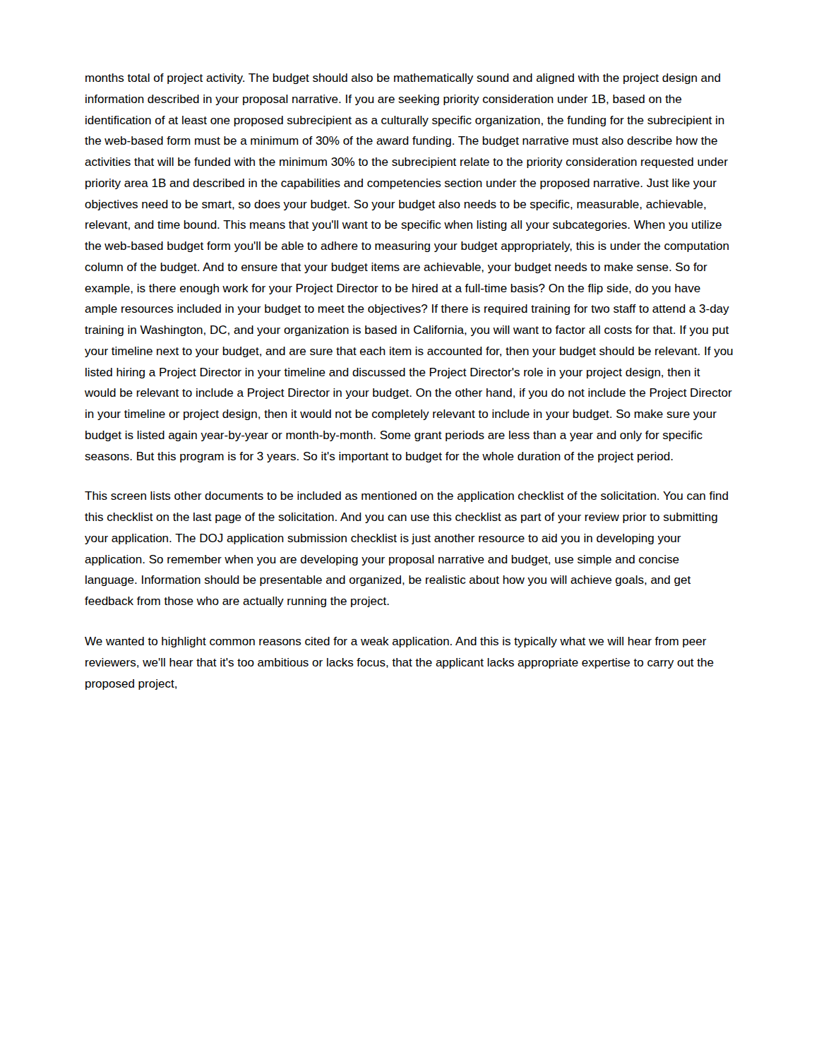months total of project activity. The budget should also be mathematically sound and aligned with the project design and information described in your proposal narrative. If you are seeking priority consideration under 1B, based on the identification of at least one proposed subrecipient as a culturally specific organization, the funding for the subrecipient in the web-based form must be a minimum of 30% of the award funding. The budget narrative must also describe how the activities that will be funded with the minimum 30% to the subrecipient relate to the priority consideration requested under priority area 1B and described in the capabilities and competencies section under the proposed narrative. Just like your objectives need to be smart, so does your budget. So your budget also needs to be specific, measurable, achievable, relevant, and time bound. This means that you'll want to be specific when listing all your subcategories. When you utilize the web-based budget form you'll be able to adhere to measuring your budget appropriately, this is under the computation column of the budget. And to ensure that your budget items are achievable, your budget needs to make sense. So for example, is there enough work for your Project Director to be hired at a full-time basis? On the flip side, do you have ample resources included in your budget to meet the objectives? If there is required training for two staff to attend a 3-day training in Washington, DC, and your organization is based in California, you will want to factor all costs for that. If you put your timeline next to your budget, and are sure that each item is accounted for, then your budget should be relevant. If you listed hiring a Project Director in your timeline and discussed the Project Director's role in your project design, then it would be relevant to include a Project Director in your budget. On the other hand, if you do not include the Project Director in your timeline or project design, then it would not be completely relevant to include in your budget. So make sure your budget is listed again year-by-year or month-by-month. Some grant periods are less than a year and only for specific seasons. But this program is for 3 years. So it's important to budget for the whole duration of the project period.
This screen lists other documents to be included as mentioned on the application checklist of the solicitation. You can find this checklist on the last page of the solicitation. And you can use this checklist as part of your review prior to submitting your application. The DOJ application submission checklist is just another resource to aid you in developing your application. So remember when you are developing your proposal narrative and budget, use simple and concise language. Information should be presentable and organized, be realistic about how you will achieve goals, and get feedback from those who are actually running the project.
We wanted to highlight common reasons cited for a weak application. And this is typically what we will hear from peer reviewers, we'll hear that it's too ambitious or lacks focus, that the applicant lacks appropriate expertise to carry out the proposed project,